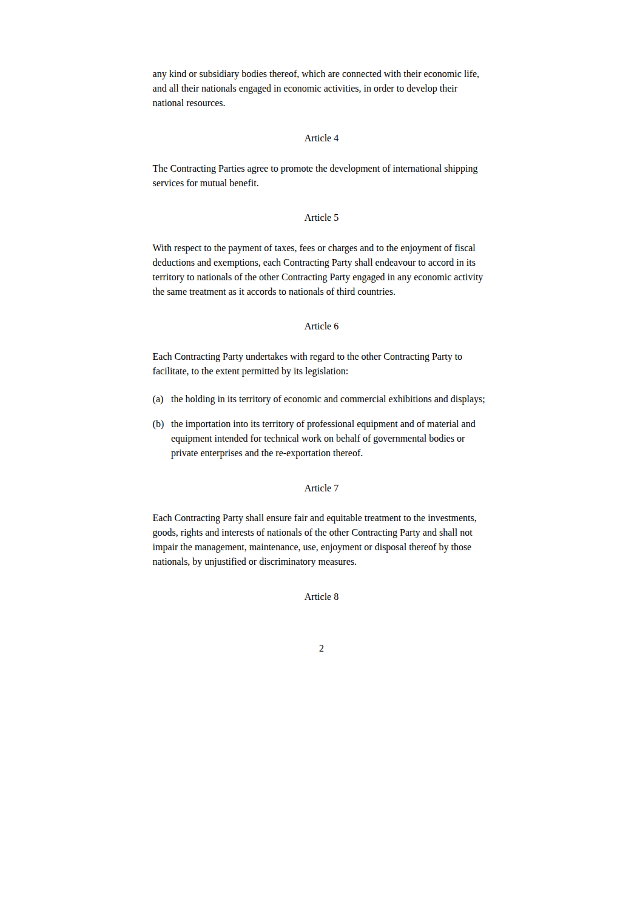any kind or subsidiary bodies thereof, which are connected with their economic life, and all their nationals engaged in economic activities, in order to develop their national resources.
Article 4
The Contracting Parties agree to promote the development of international shipping services for mutual benefit.
Article 5
With respect to the payment of taxes, fees or charges and to the enjoyment of fiscal deductions and exemptions, each Contracting Party shall endeavour to accord in its territory to nationals of the other Contracting Party engaged in any economic activity the same treatment as it accords to nationals of third countries.
Article 6
Each Contracting Party undertakes with regard to the other Contracting Party to facilitate, to the extent permitted by its legislation:
(a) the holding in its territory of economic and commercial exhibitions and displays;
(b) the importation into its territory of professional equipment and of material and equipment intended for technical work on behalf of governmental bodies or private enterprises and the re-exportation thereof.
Article 7
Each Contracting Party shall ensure fair and equitable treatment to the investments, goods, rights and interests of nationals of the other Contracting Party and shall not impair the management, maintenance, use, enjoyment or disposal thereof by those nationals, by unjustified or discriminatory measures.
Article 8
2